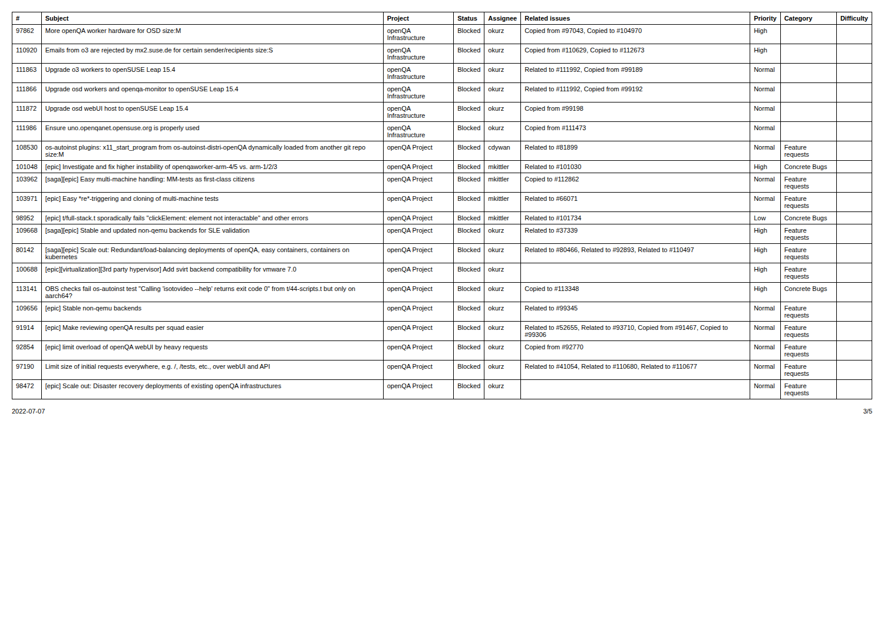| # | Subject | Project | Status | Assignee | Related issues | Priority | Category | Difficulty |
| --- | --- | --- | --- | --- | --- | --- | --- | --- |
| 97862 | More openQA worker hardware for OSD size:M | openQA Infrastructure | Blocked | okurz | Copied from #97043, Copied to #104970 | High | | |
| 110920 | Emails from o3 are rejected by mx2.suse.de for certain sender/recipients size:S | openQA Infrastructure | Blocked | okurz | Copied from #110629, Copied to #112673 | High | | |
| 111863 | Upgrade o3 workers to openSUSE Leap 15.4 | openQA Infrastructure | Blocked | okurz | Related to #111992, Copied from #99189 | Normal | | |
| 111866 | Upgrade osd workers and openqa-monitor to openSUSE Leap 15.4 | openQA Infrastructure | Blocked | okurz | Related to #111992, Copied from #99192 | Normal | | |
| 111872 | Upgrade osd webUI host to openSUSE Leap 15.4 | openQA Infrastructure | Blocked | okurz | Copied from #99198 | Normal | | |
| 111986 | Ensure uno.openqanet.opensuse.org is properly used | openQA Infrastructure | Blocked | okurz | Copied from #111473 | Normal | | |
| 108530 | os-autoinst plugins: x11_start_program from os-autoinst-distri-openQA dynamically loaded from another git repo size:M | openQA Project | Blocked | cdywan | Related to #81899 | Normal | Feature requests | |
| 101048 | [epic] Investigate and fix higher instability of openqaworker-arm-4/5 vs. arm-1/2/3 | openQA Project | Blocked | mkittler | Related to #101030 | High | Concrete Bugs | |
| 103962 | [saga][epic] Easy multi-machine handling: MM-tests as first-class citizens | openQA Project | Blocked | mkittler | Copied to #112862 | Normal | Feature requests | |
| 103971 | [epic] Easy *re*-triggering and cloning of multi-machine tests | openQA Project | Blocked | mkittler | Related to #66071 | Normal | Feature requests | |
| 98952 | [epic] t/full-stack.t sporadically fails "clickElement: element not interactable" and other errors | openQA Project | Blocked | mkittler | Related to #101734 | Low | Concrete Bugs | |
| 109668 | [saga][epic] Stable and updated non-qemu backends for SLE validation | openQA Project | Blocked | okurz | Related to #37339 | High | Feature requests | |
| 80142 | [saga][epic] Scale out: Redundant/load-balancing deployments of openQA, easy containers, containers on kubernetes | openQA Project | Blocked | okurz | Related to #80466, Related to #92893, Related to #110497 | High | Feature requests | |
| 100688 | [epic][virtualization][3rd party hypervisor] Add svirt backend compatibility for vmware 7.0 | openQA Project | Blocked | okurz | | High | Feature requests | |
| 113141 | OBS checks fail os-autoinst test "Calling 'isotovideo --help' returns exit code 0" from t/44-scripts.t but only on aarch64? | openQA Project | Blocked | okurz | Copied to #113348 | High | Concrete Bugs | |
| 109656 | [epic] Stable non-qemu backends | openQA Project | Blocked | okurz | Related to #99345 | Normal | Feature requests | |
| 91914 | [epic] Make reviewing openQA results per squad easier | openQA Project | Blocked | okurz | Related to #52655, Related to #93710, Copied from #91467, Copied to #99306 | Normal | Feature requests | |
| 92854 | [epic] limit overload of openQA webUI by heavy requests | openQA Project | Blocked | okurz | Copied from #92770 | Normal | Feature requests | |
| 97190 | Limit size of initial requests everywhere, e.g. /, /tests, etc., over webUI and API | openQA Project | Blocked | okurz | Related to #41054, Related to #110680, Related to #110677 | Normal | Feature requests | |
| 98472 | [epic] Scale out: Disaster recovery deployments of existing openQA infrastructures | openQA Project | Blocked | okurz | | Normal | Feature requests | |
2022-07-07 3/5